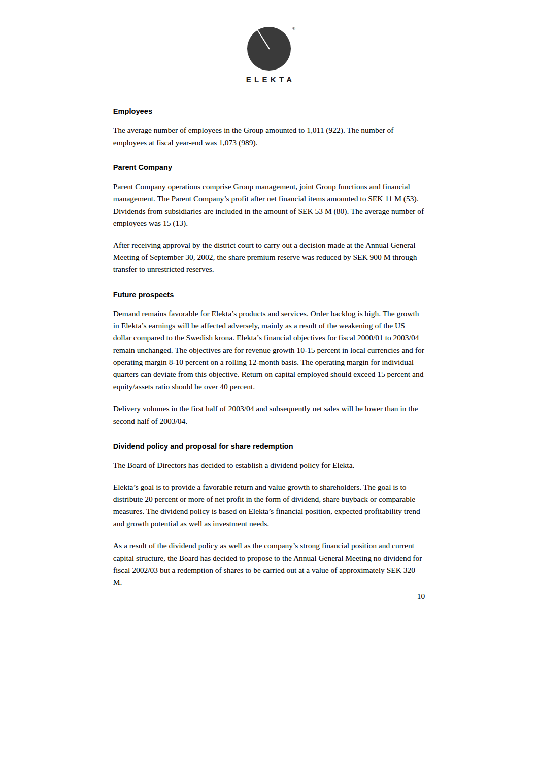®
ELEKTA
Employees
The average number of employees in the Group amounted to 1,011 (922). The number of employees at fiscal year-end was 1,073 (989).
Parent Company
Parent Company operations comprise Group management, joint Group functions and financial management. The Parent Company’s profit after net financial items amounted to SEK 11 M (53). Dividends from subsidiaries are included in the amount of SEK 53 M (80). The average number of employees was 15 (13).
After receiving approval by the district court to carry out a decision made at the Annual General Meeting of September 30, 2002, the share premium reserve was reduced by SEK 900 M through transfer to unrestricted reserves.
Future prospects
Demand remains favorable for Elekta’s products and services. Order backlog is high. The growth in Elekta’s earnings will be affected adversely, mainly as a result of the weakening of the US dollar compared to the Swedish krona. Elekta’s financial objectives for fiscal 2000/01 to 2003/04 remain unchanged. The objectives are for revenue growth 10-15 percent in local currencies and for operating margin 8-10 percent on a rolling 12-month basis. The operating margin for individual quarters can deviate from this objective. Return on capital employed should exceed 15 percent and equity/assets ratio should be over 40 percent.
Delivery volumes in the first half of 2003/04 and subsequently net sales will be lower than in the second half of 2003/04.
Dividend policy and proposal for share redemption
The Board of Directors has decided to establish a dividend policy for Elekta.
Elekta’s goal is to provide a favorable return and value growth to shareholders. The goal is to distribute 20 percent or more of net profit in the form of dividend, share buyback or comparable measures. The dividend policy is based on Elekta’s financial position, expected profitability trend and growth potential as well as investment needs.
As a result of the dividend policy as well as the company’s strong financial position and current capital structure, the Board has decided to propose to the Annual General Meeting no dividend for fiscal 2002/03 but a redemption of shares to be carried out at a value of approximately SEK 320 M.
10